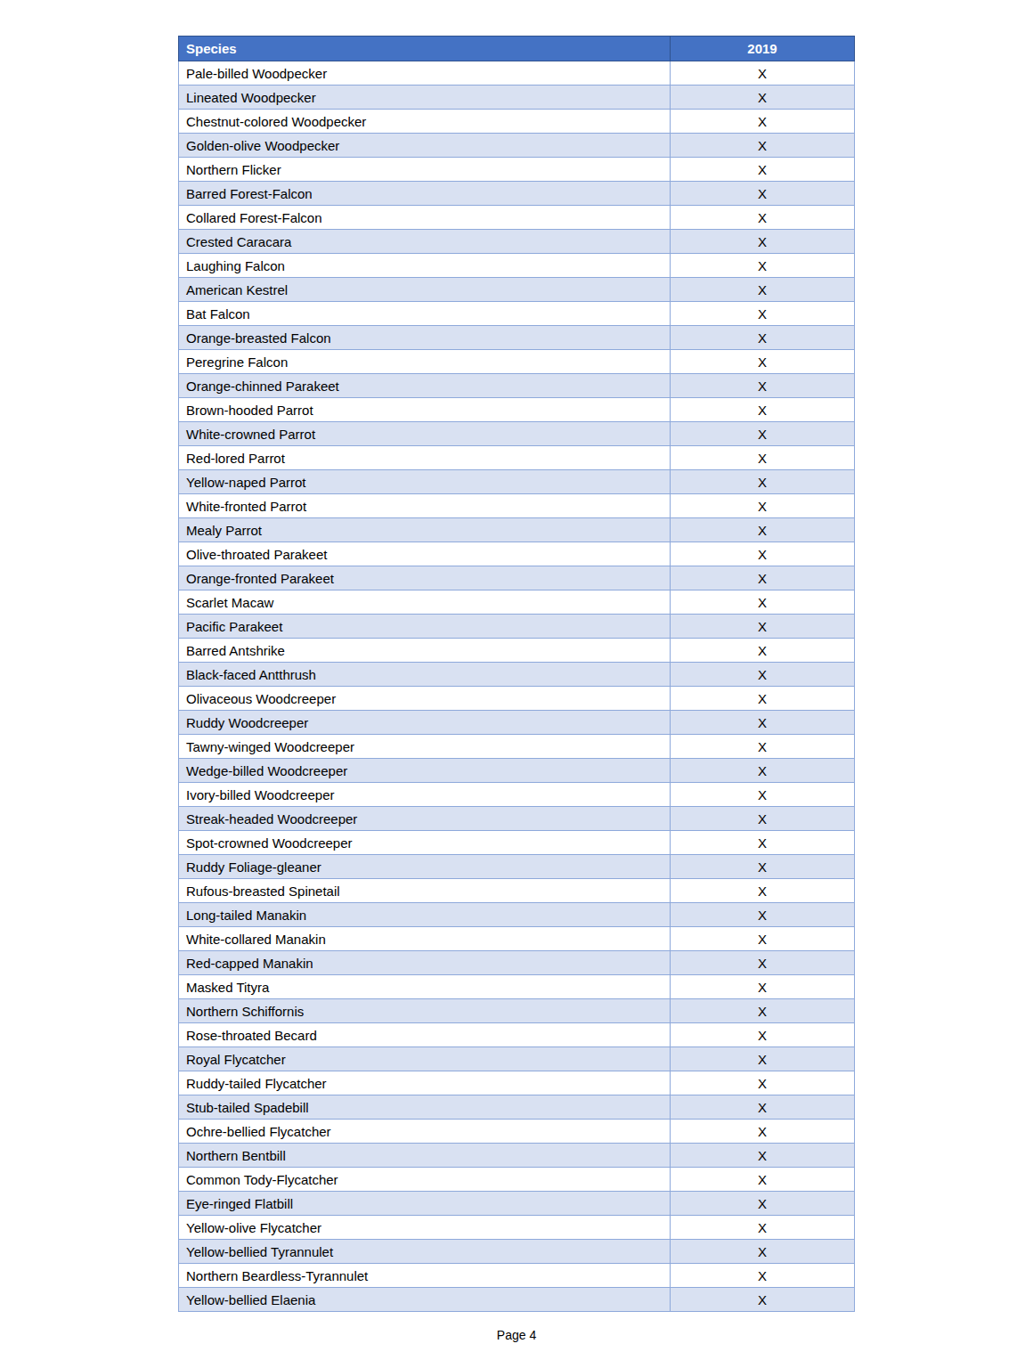| Species | 2019 |
| --- | --- |
| Pale-billed Woodpecker | X |
| Lineated Woodpecker | X |
| Chestnut-colored Woodpecker | X |
| Golden-olive Woodpecker | X |
| Northern Flicker | X |
| Barred Forest-Falcon | X |
| Collared Forest-Falcon | X |
| Crested Caracara | X |
| Laughing Falcon | X |
| American Kestrel | X |
| Bat Falcon | X |
| Orange-breasted Falcon | X |
| Peregrine Falcon | X |
| Orange-chinned Parakeet | X |
| Brown-hooded Parrot | X |
| White-crowned Parrot | X |
| Red-lored Parrot | X |
| Yellow-naped Parrot | X |
| White-fronted Parrot | X |
| Mealy Parrot | X |
| Olive-throated Parakeet | X |
| Orange-fronted Parakeet | X |
| Scarlet Macaw | X |
| Pacific Parakeet | X |
| Barred Antshrike | X |
| Black-faced Antthrush | X |
| Olivaceous Woodcreeper | X |
| Ruddy Woodcreeper | X |
| Tawny-winged Woodcreeper | X |
| Wedge-billed Woodcreeper | X |
| Ivory-billed Woodcreeper | X |
| Streak-headed Woodcreeper | X |
| Spot-crowned Woodcreeper | X |
| Ruddy Foliage-gleaner | X |
| Rufous-breasted Spinetail | X |
| Long-tailed Manakin | X |
| White-collared Manakin | X |
| Red-capped Manakin | X |
| Masked Tityra | X |
| Northern Schiffornis | X |
| Rose-throated Becard | X |
| Royal Flycatcher | X |
| Ruddy-tailed Flycatcher | X |
| Stub-tailed Spadebill | X |
| Ochre-bellied Flycatcher | X |
| Northern Bentbill | X |
| Common Tody-Flycatcher | X |
| Eye-ringed Flatbill | X |
| Yellow-olive Flycatcher | X |
| Yellow-bellied Tyrannulet | X |
| Northern Beardless-Tyrannulet | X |
| Yellow-bellied Elaenia | X |
Page 4